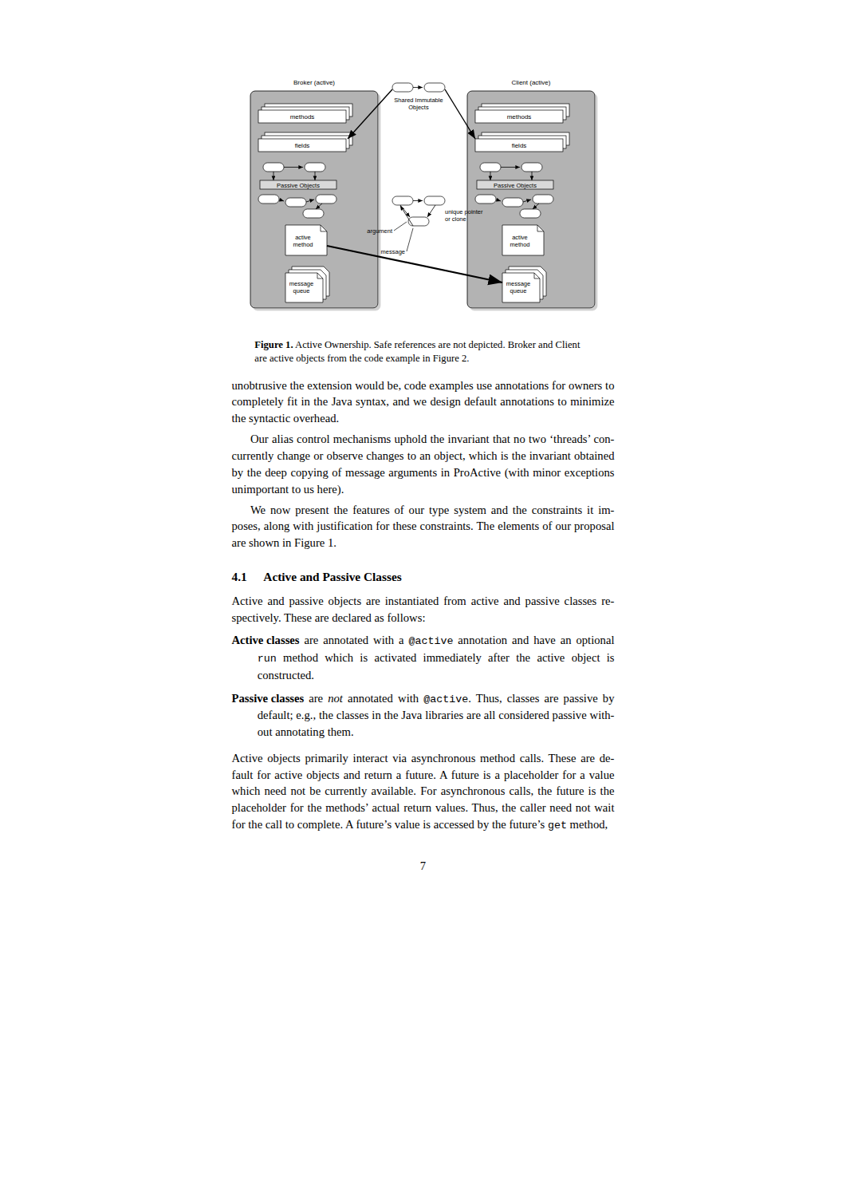Broker (active) methods fields Passive Objects active method message queue Client (active) methods fields Passive Objects active method message queue Shared Immutable Objects unique pointer or clone argument message
Figure 1. Active Ownership. Safe references are not depicted. Broker and Client are active objects from the code example in Figure 2.
unobtrusive the extension would be, code examples use annotations for owners to completely fit in the Java syntax, and we design default annotations to minimize the syntactic overhead.
Our alias control mechanisms uphold the invariant that no two ‘threads’ concurrently change or observe changes to an object, which is the invariant obtained by the deep copying of message arguments in ProActive (with minor exceptions unimportant to us here).
We now present the features of our type system and the constraints it imposes, along with justification for these constraints. The elements of our proposal are shown in Figure 1.
4.1 Active and Passive Classes
Active and passive objects are instantiated from active and passive classes respectively. These are declared as follows:
Active classes
are annotated with a @active annotation and have an optional run method which is activated immediately after the active object is constructed.
Passive classes
are not annotated with @active. Thus, classes are passive by default; e.g., the classes in the Java libraries are all considered passive without annotating them.
Active objects primarily interact via asynchronous method calls. These are default for active objects and return a future. A future is a placeholder for a value which need not be currently available. For asynchronous calls, the future is the placeholder for the methods’ actual return values. Thus, the caller need not wait for the call to complete. A future’s value is accessed by the future’s get method,
7